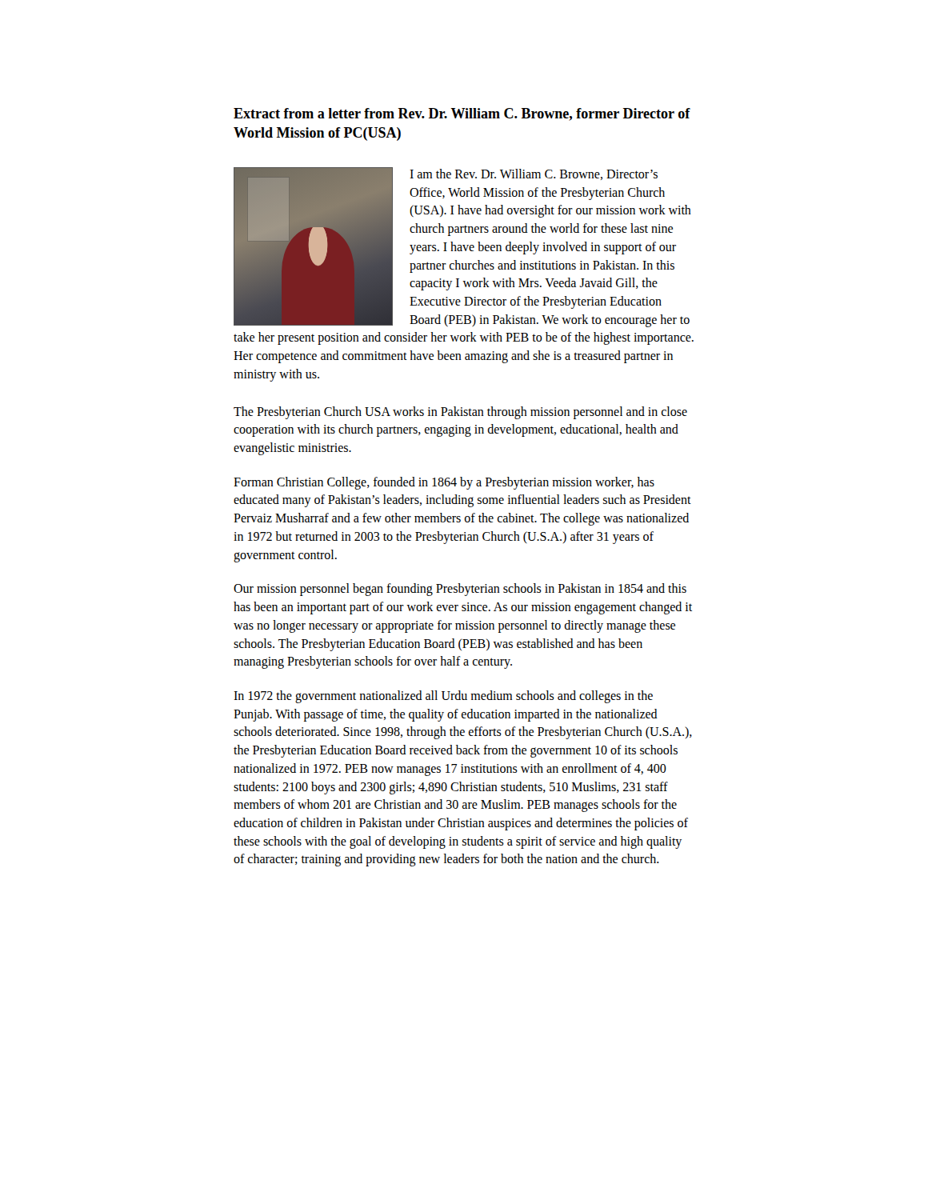Extract from a letter from Rev. Dr. William C. Browne, former Director of World Mission of PC(USA)
I am the Rev. Dr. William C. Browne, Director’s Office, World Mission of the Presbyterian Church (USA). I have had oversight for our mission work with church partners around the world for these last nine years. I have been deeply involved in support of our partner churches and institutions in Pakistan. In this capacity I work with Mrs. Veeda Javaid Gill, the Executive Director of the Presbyterian Education Board (PEB) in Pakistan. We work to encourage her to take her present position and consider her work with PEB to be of the highest importance. Her competence and commitment have been amazing and she is a treasured partner in ministry with us.
The Presbyterian Church USA works in Pakistan through mission personnel and in close cooperation with its church partners, engaging in development, educational, health and evangelistic ministries.
Forman Christian College, founded in 1864 by a Presbyterian mission worker, has educated many of Pakistan’s leaders, including some influential leaders such as President Pervaiz Musharraf and a few other members of the cabinet. The college was nationalized in 1972 but returned in 2003 to the Presbyterian Church (U.S.A.) after 31 years of government control.
Our mission personnel began founding Presbyterian schools in Pakistan in 1854 and this has been an important part of our work ever since. As our mission engagement changed it was no longer necessary or appropriate for mission personnel to directly manage these schools. The Presbyterian Education Board (PEB) was established and has been managing Presbyterian schools for over half a century.
In 1972 the government nationalized all Urdu medium schools and colleges in the Punjab. With passage of time, the quality of education imparted in the nationalized schools deteriorated. Since 1998, through the efforts of the Presbyterian Church (U.S.A.), the Presbyterian Education Board received back from the government 10 of its schools nationalized in 1972. PEB now manages 17 institutions with an enrollment of 4, 400 students: 2100 boys and 2300 girls; 4,890 Christian students, 510 Muslims, 231 staff members of whom 201 are Christian and 30 are Muslim. PEB manages schools for the education of children in Pakistan under Christian auspices and determines the policies of these schools with the goal of developing in students a spirit of service and high quality of character; training and providing new leaders for both the nation and the church.